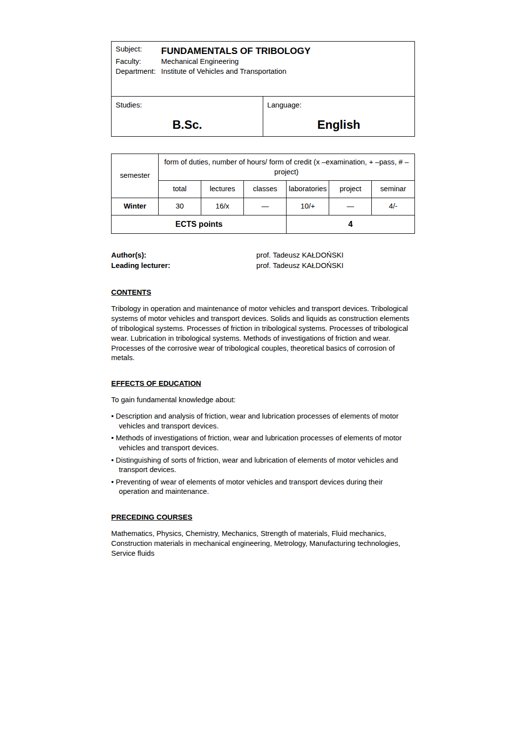| Subject: FUNDAMENTALS OF TRIBOLOGY Faculty: Mechanical Engineering Department: Institute of Vehicles and Transportation |
| Studies: B.Sc. | Language: English |
| semester | form of duties, number of hours/ form of credit (x –examination, + –pass, # –project) |
| total | lectures | classes | laboratories | project | seminar |
| Winter | 30 | 16/x | — | 10/+ | — | 4/- |
| ECTS points | 4 |
| Author(s): | prof. Tadeusz KAŁDOŃSKI |
| Leading lecturer: | prof. Tadeusz KAŁDOŃSKI |
CONTENTS
Tribology in operation and maintenance of motor vehicles and transport devices. Tribological systems of motor vehicles and transport devices. Solids and liquids as construction elements of tribological systems. Processes of friction in tribological systems. Processes of tribological wear. Lubrication in tribological systems. Methods of investigations of friction and wear. Processes of the corrosive wear of tribological couples, theoretical basics of corrosion of metals.
EFFECTS OF EDUCATION
To gain fundamental knowledge about:
Description and analysis of friction, wear and lubrication processes of elements of motor vehicles and transport devices.
Methods of investigations of friction, wear and lubrication processes of elements of motor
vehicles and transport devices.
Distinguishing of sorts of friction, wear and lubrication of elements of motor vehicles and transport devices.
Preventing of wear of elements of motor vehicles and transport devices during their operation and maintenance.
PRECEDING COURSES
Mathematics, Physics, Chemistry, Mechanics, Strength of materials, Fluid mechanics, Construction materials in mechanical engineering, Metrology, Manufacturing technologies, Service fluids